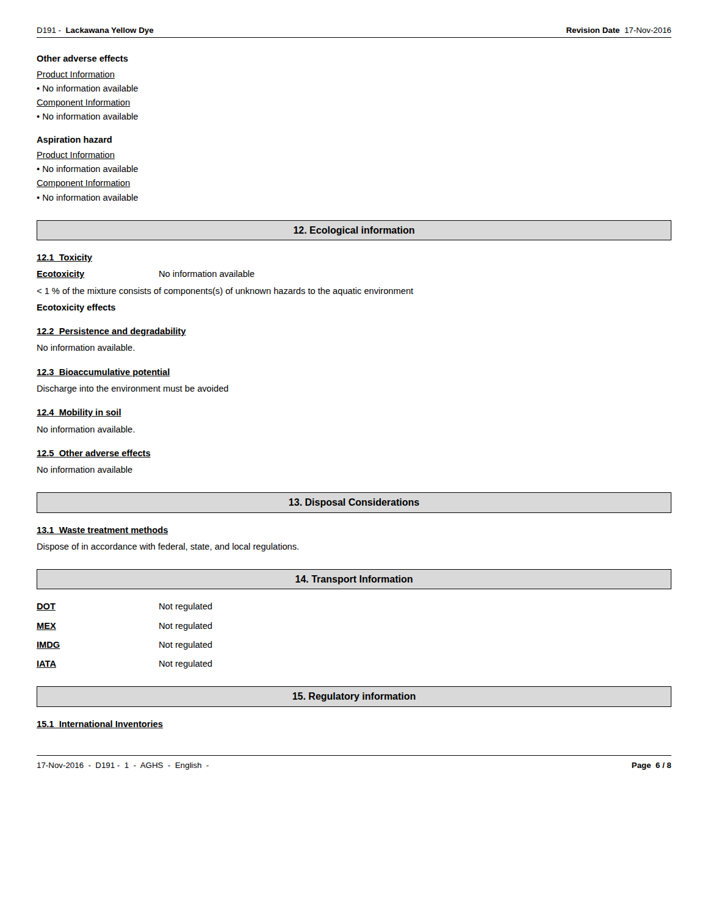D191 - Lackawana Yellow Dye
Revision Date 17-Nov-2016
Other adverse effects
Product Information
• No information available
Component Information
• No information available
Aspiration hazard
Product Information
• No information available
Component Information
• No information available
12. Ecological information
12.1 Toxicity
Ecotoxicity
No information available
< 1 % of the mixture consists of components(s) of unknown hazards to the aquatic environment
Ecotoxicity effects
12.2 Persistence and degradability
No information available.
12.3 Bioaccumulative potential
Discharge into the environment must be avoided
12.4 Mobility in soil
No information available.
12.5 Other adverse effects
No information available
13. Disposal Considerations
13.1 Waste treatment methods
Dispose of in accordance with federal, state, and local regulations.
14. Transport Information
DOT
Not regulated
MEX
Not regulated
IMDG
Not regulated
IATA
Not regulated
15. Regulatory information
15.1 International Inventories
17-Nov-2016 - D191 - 1 - AGHS - English -
Page 6 / 8